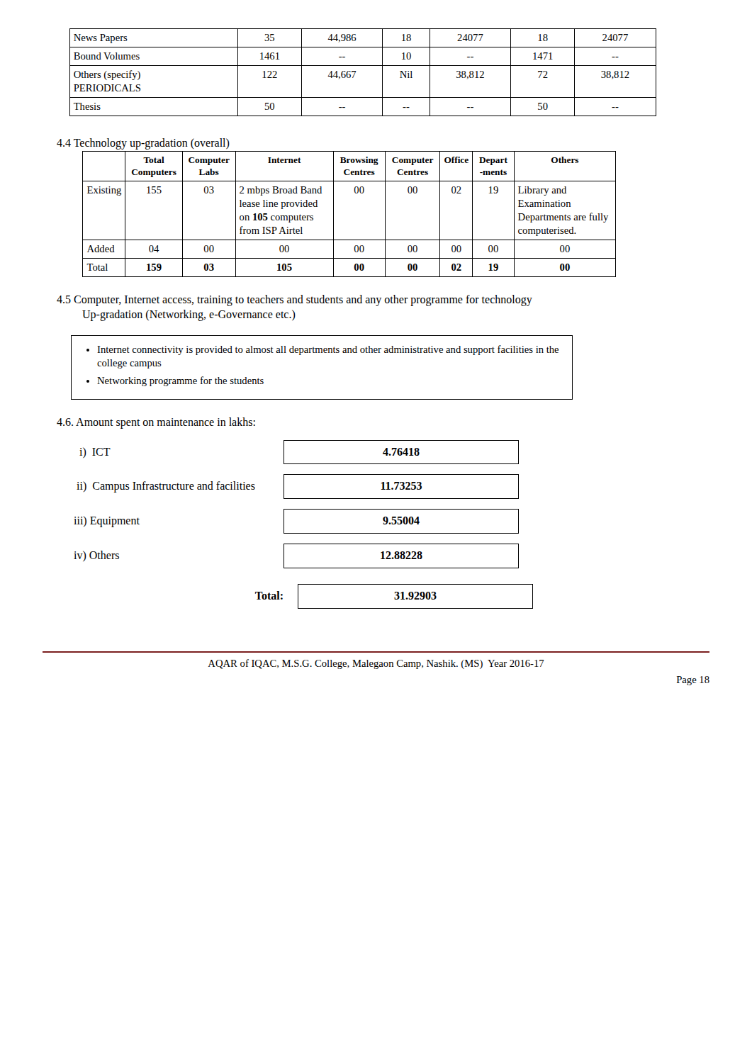| News Papers | 35 | 44,986 | 18 | 24077 | 18 | 24077 |
| Bound Volumes | 1461 | -- | 10 | -- | 1471 | -- |
| Others (specify) PERIODICALS | 122 | 44,667 | Nil | 38,812 | 72 | 38,812 |
| Thesis | 50 | -- | -- | -- | 50 | -- |
4.4 Technology up-gradation (overall)
| | Total Computers | Computer Labs | Internet | Browsing Centres | Computer Centres | Office | Depart -ments | Others |
| --- | --- | --- | --- | --- | --- | --- | --- | --- |
| Existing | 155 | 03 | 2 mbps Broad Band lease line provided on 105 computers from ISP Airtel | 00 | 00 | 02 | 19 | Library and Examination Departments are fully computerised. |
| Added | 04 | 00 | 00 | 00 | 00 | 00 | 00 | 00 |
| Total | 159 | 03 | 105 | 00 | 00 | 02 | 19 | 00 |
4.5 Computer, Internet access, training to teachers and students and any other programme for technology
Up-gradation (Networking, e-Governance etc.)
Internet connectivity is provided to almost all departments and other administrative and support facilities in the college campus
Networking programme for the students
4.6. Amount spent on maintenance in lakhs:
i) ICT 4.76418
ii) Campus Infrastructure and facilities 11.73253
iii) Equipment 9.55004
iv) Others 12.88228
Total: 31.92903
AQAR of IQAC, M.S.G. College, Malegaon Camp, Nashik. (MS) Year 2016-17
Page 18